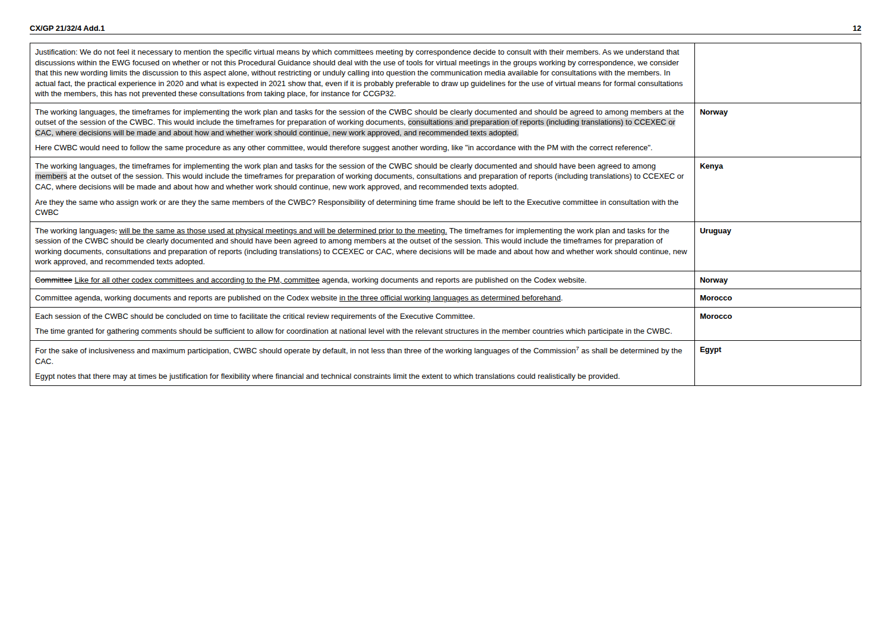CX/GP 21/32/4 Add.1 12
| Justification: We do not feel it necessary to mention the specific virtual means by which committees meeting by correspondence decide to consult with their members. As we understand that discussions within the EWG focused on whether or not this Procedural Guidance should deal with the use of tools for virtual meetings in the groups working by correspondence, we consider that this new wording limits the discussion to this aspect alone, without restricting or unduly calling into question the communication media available for consultations with the members. In actual fact, the practical experience in 2020 and what is expected in 2021 show that, even if it is probably preferable to draw up guidelines for the use of virtual means for formal consultations with the members, this has not prevented these consultations from taking place, for instance for CCGP32. | |
| The working languages, the timeframes for implementing the work plan and tasks for the session of the CWBC should be clearly documented and should be agreed to among members at the outset of the session of the CWBC. This would include the timeframes for preparation of working documents, consultations and preparation of reports (including translations) to CCEXEC or CAC, where decisions will be made and about how and whether work should continue, new work approved, and recommended texts adopted. Here CWBC would need to follow the same procedure as any other committee, would therefore suggest another wording, like "in accordance with the PM with the correct reference". | Norway |
| The working languages, the timeframes for implementing the work plan and tasks for the session of the CWBC should be clearly documented and should have been agreed to among members at the outset of the session. This would include the timeframes for preparation of working documents, consultations and preparation of reports (including translations) to CCEXEC or CAC, where decisions will be made and about how and whether work should continue, new work approved, and recommended texts adopted. Are they the same who assign work or are they the same members of the CWBC? Responsibility of determining time frame should be left to the Executive committee in consultation with the CWBC | Kenya |
| The working languages , will be the same as those used at physical meetings and will be determined prior to the meeting. The timeframes for implementing the work plan and tasks for the session of the CWBC should be clearly documented and should have been agreed to among members at the outset of the session. This would include the timeframes for preparation of working documents, consultations and preparation of reports (including translations) to CCEXEC or CAC, where decisions will be made and about how and whether work should continue, new work approved, and recommended texts adopted. | Uruguay |
| Committee Like for all other codex committees and according to the PM, committee agenda, working documents and reports are published on the Codex website. | Norway |
| Committee agenda, working documents and reports are published on the Codex website in the three official working languages as determined beforehand . | Morocco |
| Each session of the CWBC should be concluded on time to facilitate the critical review requirements of the Executive Committee. The time granted for gathering comments should be sufficient to allow for coordination at national level with the relevant structures in the member countries which participate in the CWBC. | Morocco |
| For the sake of inclusiveness and maximum participation, CWBC should operate by default, in not less than three of the working languages of the Commission 7 as shall be determined by the CAC. Egypt notes that there may at times be justification for flexibility where financial and technical constraints limit the extent to which translations could realistically be provided. | Egypt |